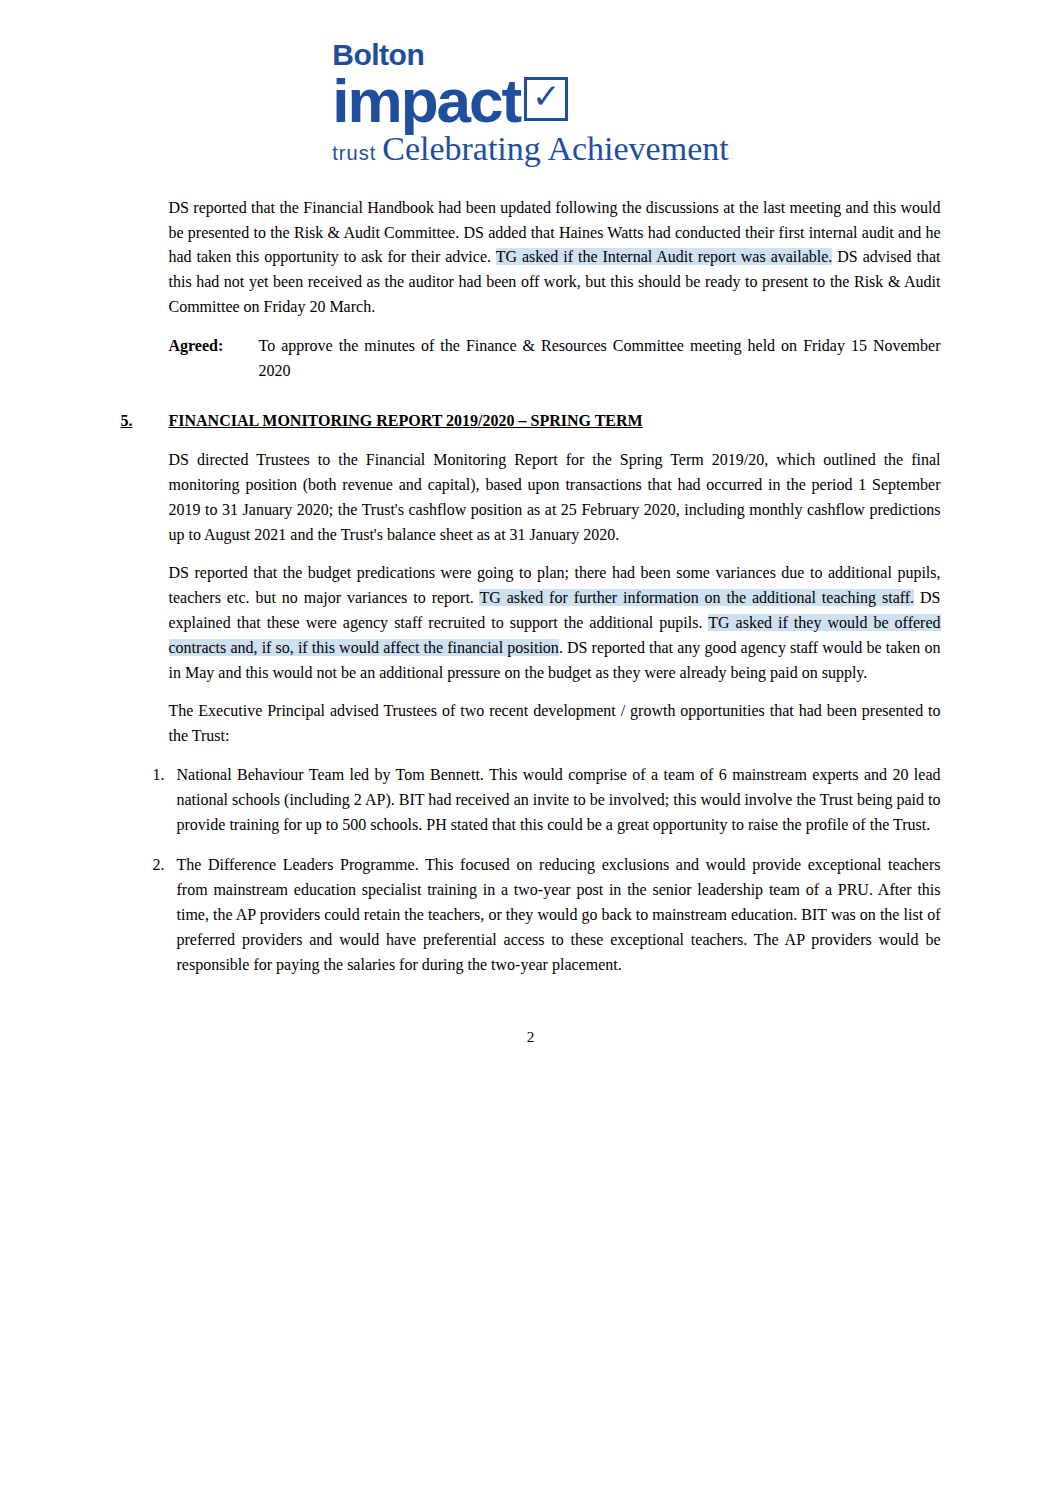Bolton
impact✓
trust Celebrating Achievement
DS reported that the Financial Handbook had been updated following the discussions at the last meeting and this would be presented to the Risk & Audit Committee. DS added that Haines Watts had conducted their first internal audit and he had taken this opportunity to ask for their advice. TG asked if the Internal Audit report was available. DS advised that this had not yet been received as the auditor had been off work, but this should be ready to present to the Risk & Audit Committee on Friday 20 March.
Agreed: To approve the minutes of the Finance & Resources Committee meeting held on Friday 15 November 2020
5. FINANCIAL MONITORING REPORT 2019/2020 – SPRING TERM
DS directed Trustees to the Financial Monitoring Report for the Spring Term 2019/20, which outlined the final monitoring position (both revenue and capital), based upon transactions that had occurred in the period 1 September 2019 to 31 January 2020; the Trust's cashflow position as at 25 February 2020, including monthly cashflow predictions up to August 2021 and the Trust's balance sheet as at 31 January 2020.
DS reported that the budget predications were going to plan; there had been some variances due to additional pupils, teachers etc. but no major variances to report. TG asked for further information on the additional teaching staff. DS explained that these were agency staff recruited to support the additional pupils. TG asked if they would be offered contracts and, if so, if this would affect the financial position. DS reported that any good agency staff would be taken on in May and this would not be an additional pressure on the budget as they were already being paid on supply.
The Executive Principal advised Trustees of two recent development / growth opportunities that had been presented to the Trust:
National Behaviour Team led by Tom Bennett. This would comprise of a team of 6 mainstream experts and 20 lead national schools (including 2 AP). BIT had received an invite to be involved; this would involve the Trust being paid to provide training for up to 500 schools. PH stated that this could be a great opportunity to raise the profile of the Trust.
The Difference Leaders Programme. This focused on reducing exclusions and would provide exceptional teachers from mainstream education specialist training in a two-year post in the senior leadership team of a PRU. After this time, the AP providers could retain the teachers, or they would go back to mainstream education. BIT was on the list of preferred providers and would have preferential access to these exceptional teachers. The AP providers would be responsible for paying the salaries for during the two-year placement.
2